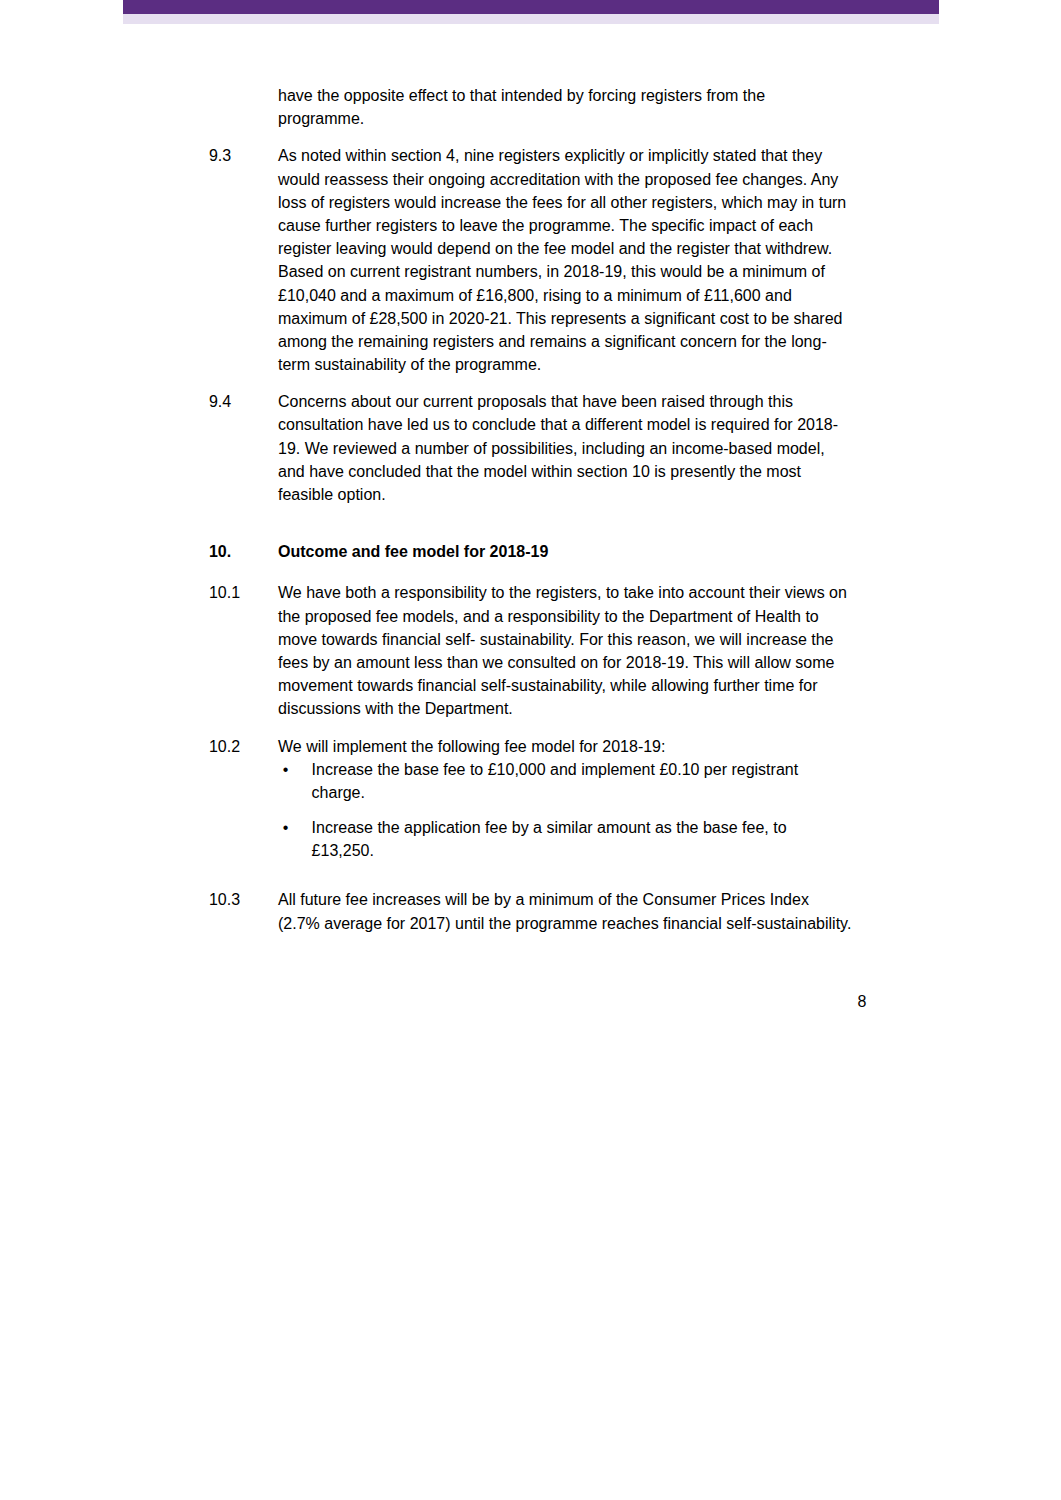have the opposite effect to that intended by forcing registers from the programme.
9.3
As noted within section 4, nine registers explicitly or implicitly stated that they would reassess their ongoing accreditation with the proposed fee changes. Any loss of registers would increase the fees for all other registers, which may in turn cause further registers to leave the programme. The specific impact of each register leaving would depend on the fee model and the register that withdrew. Based on current registrant numbers, in 2018-19, this would be a minimum of £10,040 and a maximum of £16,800, rising to a minimum of £11,600 and maximum of £28,500 in 2020-21. This represents a significant cost to be shared among the remaining registers and remains a significant concern for the long-term sustainability of the programme.
9.4
Concerns about our current proposals that have been raised through this consultation have led us to conclude that a different model is required for 2018-19. We reviewed a number of possibilities, including an income-based model, and have concluded that the model within section 10 is presently the most feasible option.
10. Outcome and fee model for 2018-19
10.1
We have both a responsibility to the registers, to take into account their views on the proposed fee models, and a responsibility to the Department of Health to move towards financial self- sustainability. For this reason, we will increase the fees by an amount less than we consulted on for 2018-19. This will allow some movement towards financial self-sustainability, while allowing further time for discussions with the Department.
10.2
We will implement the following fee model for 2018-19:
• Increase the base fee to £10,000 and implement £0.10 per registrant charge.
• Increase the application fee by a similar amount as the base fee, to £13,250.
10.3
All future fee increases will be by a minimum of the Consumer Prices Index (2.7% average for 2017) until the programme reaches financial self-sustainability.
8